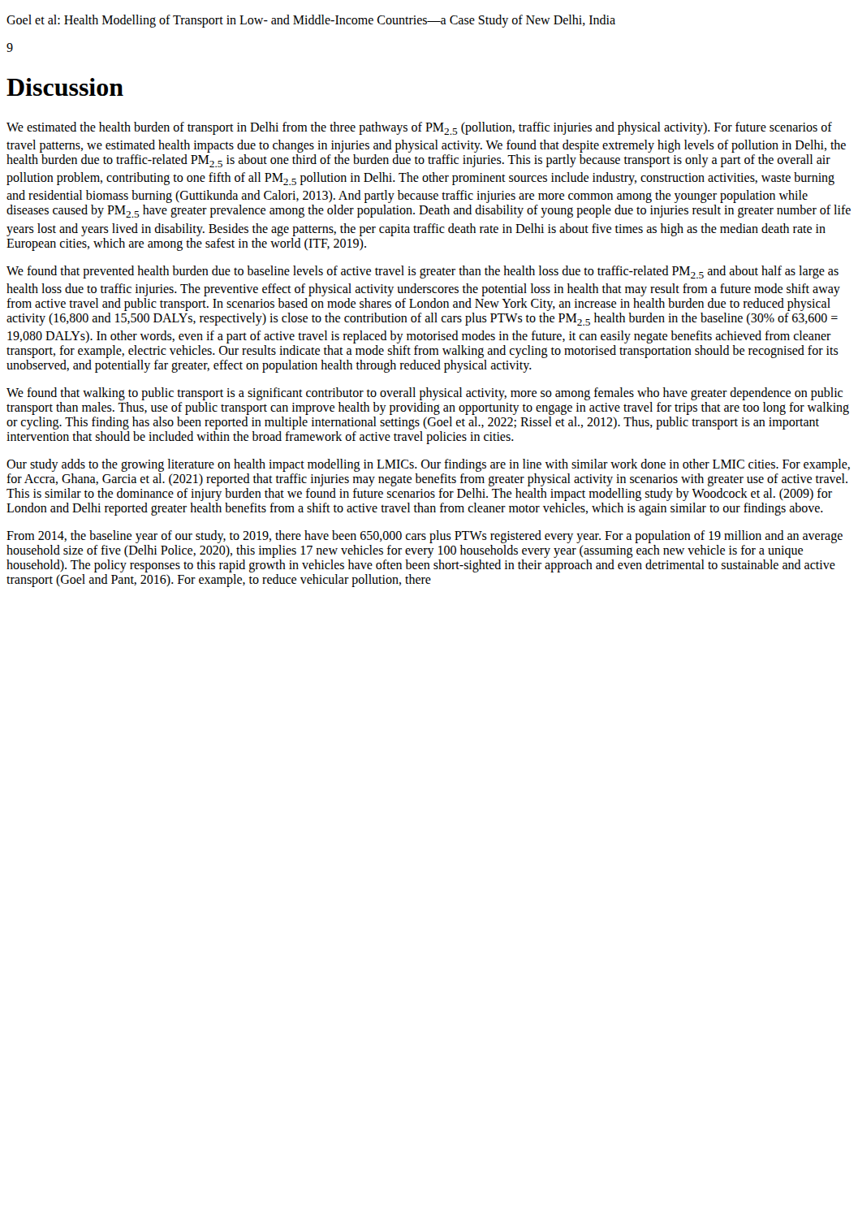Goel et al: Health Modelling of Transport in Low- and Middle-Income Countries—a Case Study of New Delhi, India
9
Discussion
We estimated the health burden of transport in Delhi from the three pathways of PM2.5 (pollution, traffic injuries and physical activity). For future scenarios of travel patterns, we estimated health impacts due to changes in injuries and physical activity. We found that despite extremely high levels of pollution in Delhi, the health burden due to traffic-related PM2.5 is about one third of the burden due to traffic injuries. This is partly because transport is only a part of the overall air pollution problem, contributing to one fifth of all PM2.5 pollution in Delhi. The other prominent sources include industry, construction activities, waste burning and residential biomass burning (Guttikunda and Calori, 2013). And partly because traffic injuries are more common among the younger population while diseases caused by PM2.5 have greater prevalence among the older population. Death and disability of young people due to injuries result in greater number of life years lost and years lived in disability. Besides the age patterns, the per capita traffic death rate in Delhi is about five times as high as the median death rate in European cities, which are among the safest in the world (ITF, 2019).
We found that prevented health burden due to baseline levels of active travel is greater than the health loss due to traffic-related PM2.5 and about half as large as health loss due to traffic injuries. The preventive effect of physical activity underscores the potential loss in health that may result from a future mode shift away from active travel and public transport. In scenarios based on mode shares of London and New York City, an increase in health burden due to reduced physical activity (16,800 and 15,500 DALYs, respectively) is close to the contribution of all cars plus PTWs to the PM2.5 health burden in the baseline (30% of 63,600 = 19,080 DALYs). In other words, even if a part of active travel is replaced by motorised modes in the future, it can easily negate benefits achieved from cleaner transport, for example, electric vehicles. Our results indicate that a mode shift from walking and cycling to motorised transportation should be recognised for its unobserved, and potentially far greater, effect on population health through reduced physical activity.
We found that walking to public transport is a significant contributor to overall physical activity, more so among females who have greater dependence on public transport than males. Thus, use of public transport can improve health by providing an opportunity to engage in active travel for trips that are too long for walking or cycling. This finding has also been reported in multiple international settings (Goel et al., 2022; Rissel et al., 2012). Thus, public transport is an important intervention that should be included within the broad framework of active travel policies in cities.
Our study adds to the growing literature on health impact modelling in LMICs. Our findings are in line with similar work done in other LMIC cities. For example, for Accra, Ghana, Garcia et al. (2021) reported that traffic injuries may negate benefits from greater physical activity in scenarios with greater use of active travel. This is similar to the dominance of injury burden that we found in future scenarios for Delhi. The health impact modelling study by Woodcock et al. (2009) for London and Delhi reported greater health benefits from a shift to active travel than from cleaner motor vehicles, which is again similar to our findings above.
From 2014, the baseline year of our study, to 2019, there have been 650,000 cars plus PTWs registered every year. For a population of 19 million and an average household size of five (Delhi Police, 2020), this implies 17 new vehicles for every 100 households every year (assuming each new vehicle is for a unique household). The policy responses to this rapid growth in vehicles have often been short-sighted in their approach and even detrimental to sustainable and active transport (Goel and Pant, 2016). For example, to reduce vehicular pollution, there